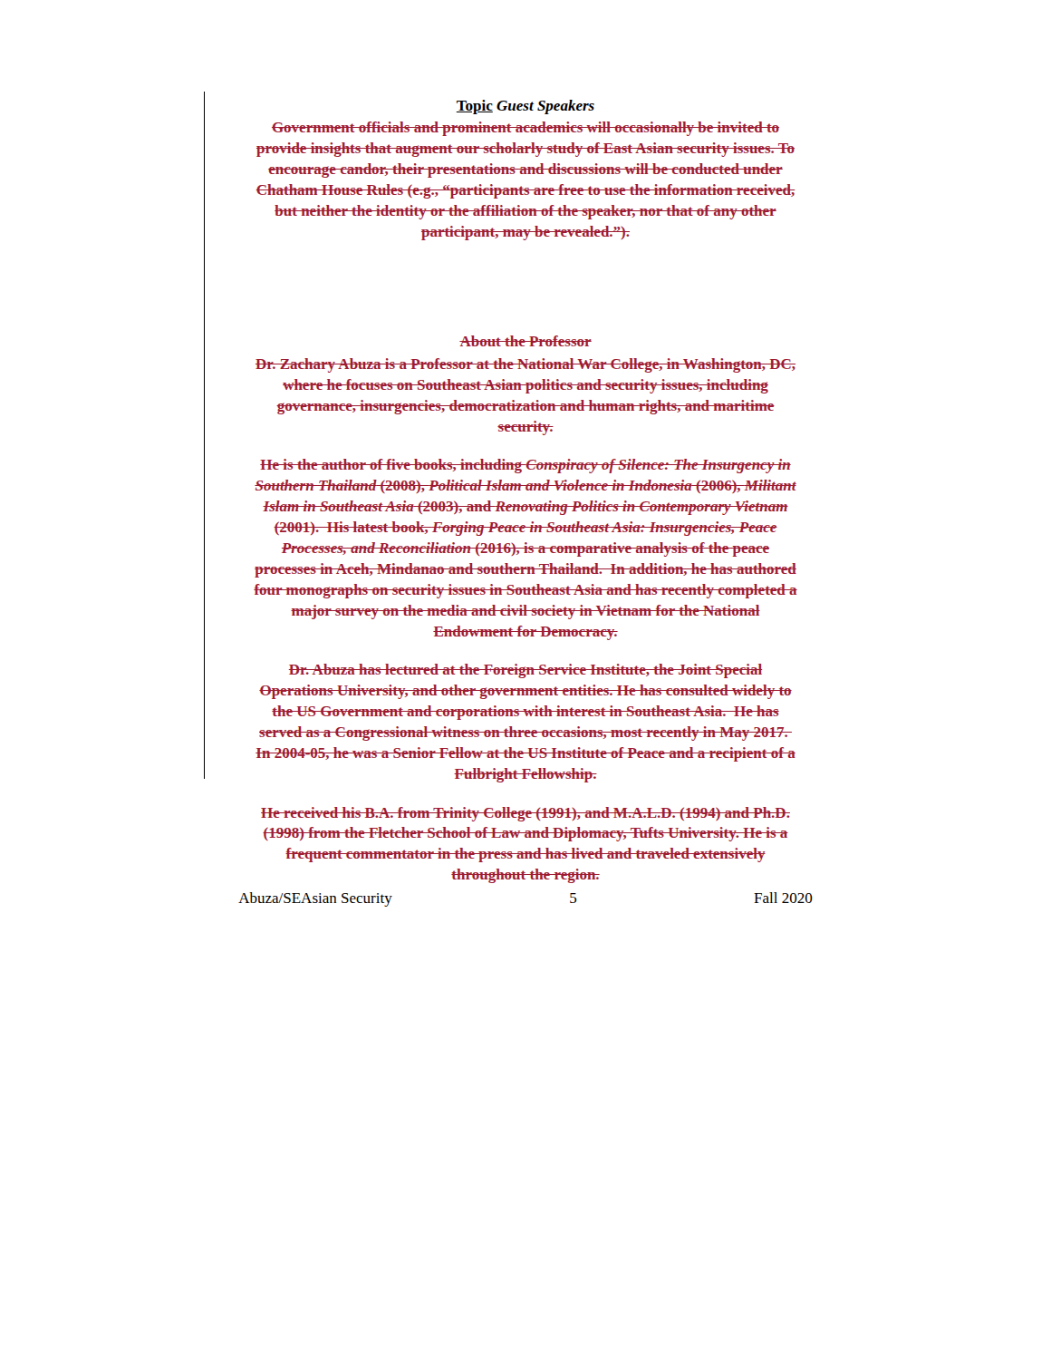Topic Guest Speakers
Government officials and prominent academics will occasionally be invited to provide insights that augment our scholarly study of East Asian security issues. To encourage candor, their presentations and discussions will be conducted under Chatham House Rules (e.g., “participants are free to use the information received, but neither the identity or the affiliation of the speaker, nor that of any other participant, may be revealed.”).
About the Professor
Dr. Zachary Abuza is a Professor at the National War College, in Washington, DC, where he focuses on Southeast Asian politics and security issues, including governance, insurgencies, democratization and human rights, and maritime security.
He is the author of five books, including Conspiracy of Silence: The Insurgency in Southern Thailand (2008), Political Islam and Violence in Indonesia (2006), Militant Islam in Southeast Asia (2003), and Renovating Politics in Contemporary Vietnam (2001). His latest book, Forging Peace in Southeast Asia: Insurgencies, Peace Processes, and Reconciliation (2016), is a comparative analysis of the peace processes in Aceh, Mindanao and southern Thailand. In addition, he has authored four monographs on security issues in Southeast Asia and has recently completed a major survey on the media and civil society in Vietnam for the National Endowment for Democracy.
Dr. Abuza has lectured at the Foreign Service Institute, the Joint Special Operations University, and other government entities. He has consulted widely to the US Government and corporations with interest in Southeast Asia. He has served as a Congressional witness on three occasions, most recently in May 2017. In 2004-05, he was a Senior Fellow at the US Institute of Peace and a recipient of a Fulbright Fellowship.
He received his B.A. from Trinity College (1991), and M.A.L.D. (1994) and Ph.D. (1998) from the Fletcher School of Law and Diplomacy, Tufts University. He is a frequent commentator in the press and has lived and traveled extensively throughout the region.
Abuza/SEAsian Security
5
Fall 2020